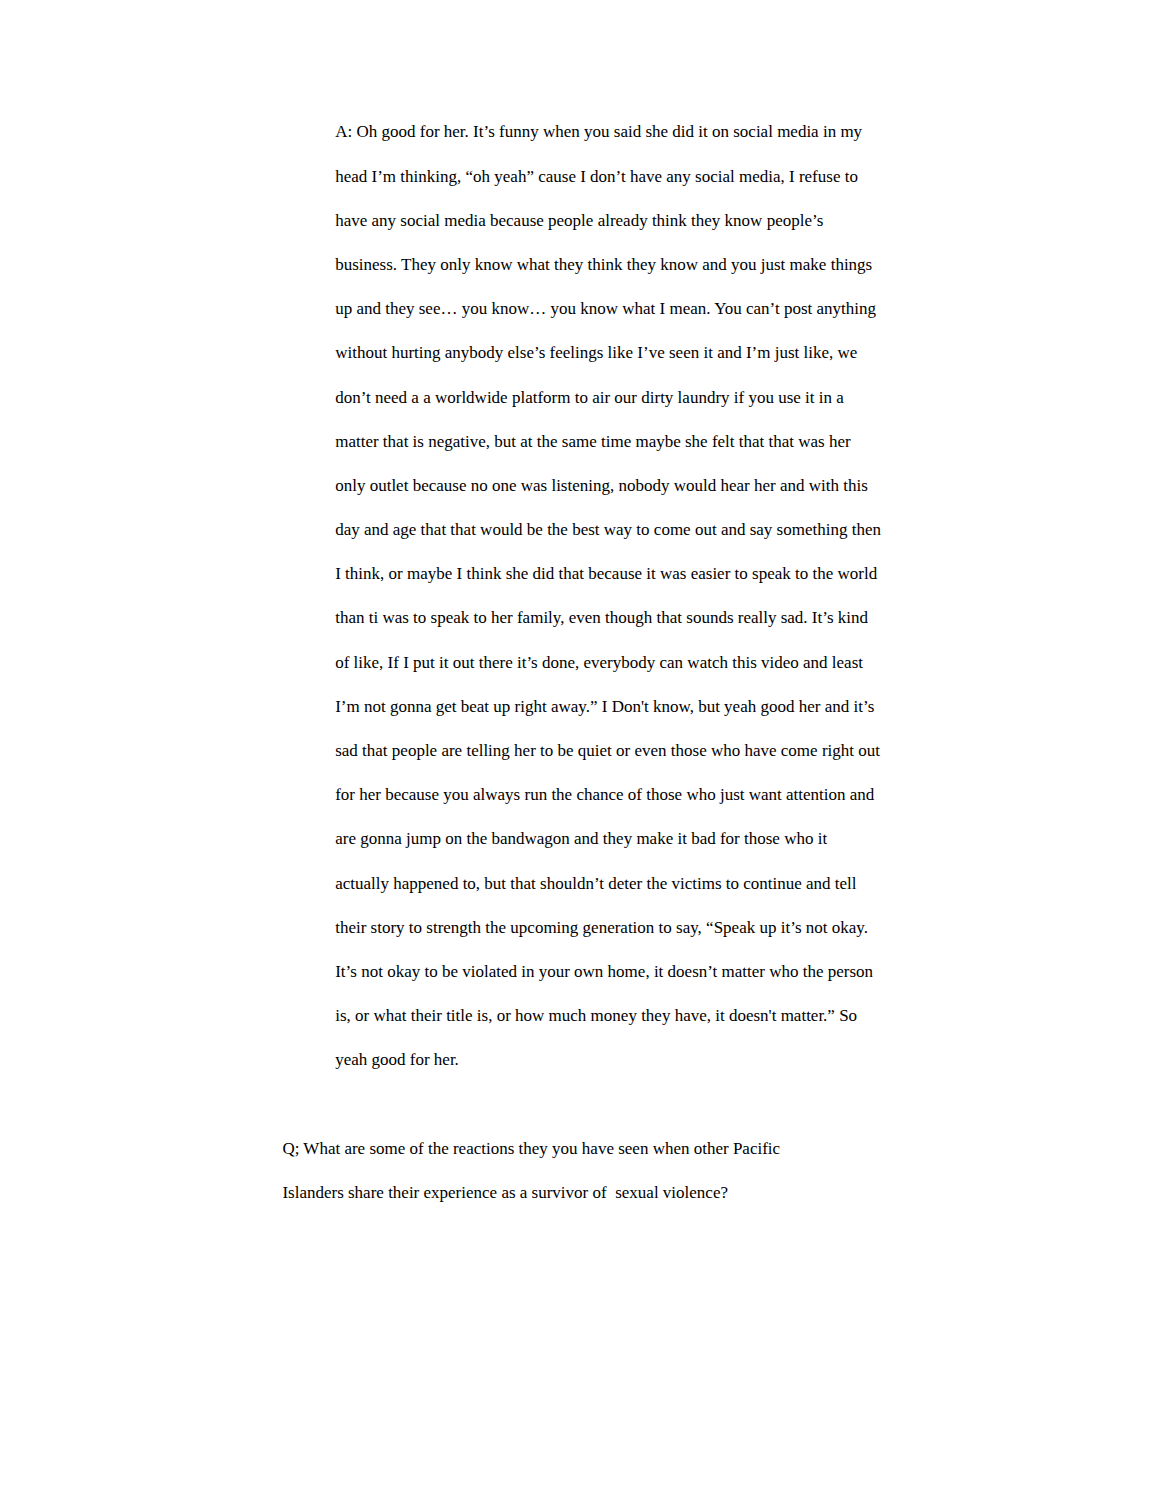A: Oh good for her. It’s funny when you said she did it on social media in my head I’m thinking, “oh yeah” cause I don’t have any social media, I refuse to have any social media because people already think they know people’s business. They only know what they think they know and you just make things up and they see… you know… you know what I mean. You can’t post anything without hurting anybody else’s feelings like I’ve seen it and I’m just like, we don’t need a a worldwide platform to air our dirty laundry if you use it in a matter that is negative, but at the same time maybe she felt that that was her only outlet because no one was listening, nobody would hear her and with this day and age that that would be the best way to come out and say something then I think, or maybe I think she did that because it was easier to speak to the world than ti was to speak to her family, even though that sounds really sad. It’s kind of like, If I put it out there it’s done, everybody can watch this video and least I’m not gonna get beat up right away.” I Don't know, but yeah good her and it’s sad that people are telling her to be quiet or even those who have come right out for her because you always run the chance of those who just want attention and are gonna jump on the bandwagon and they make it bad for those who it actually happened to, but that shouldn’t deter the victims to continue and tell their story to strength the upcoming generation to say, “Speak up it’s not okay. It’s not okay to be violated in your own home, it doesn’t matter who the person is, or what their title is, or how much money they have, it doesn't matter.” So yeah good for her.
Q; What are some of the reactions they you have seen when other Pacific Islanders share their experience as a survivor of sexual violence?